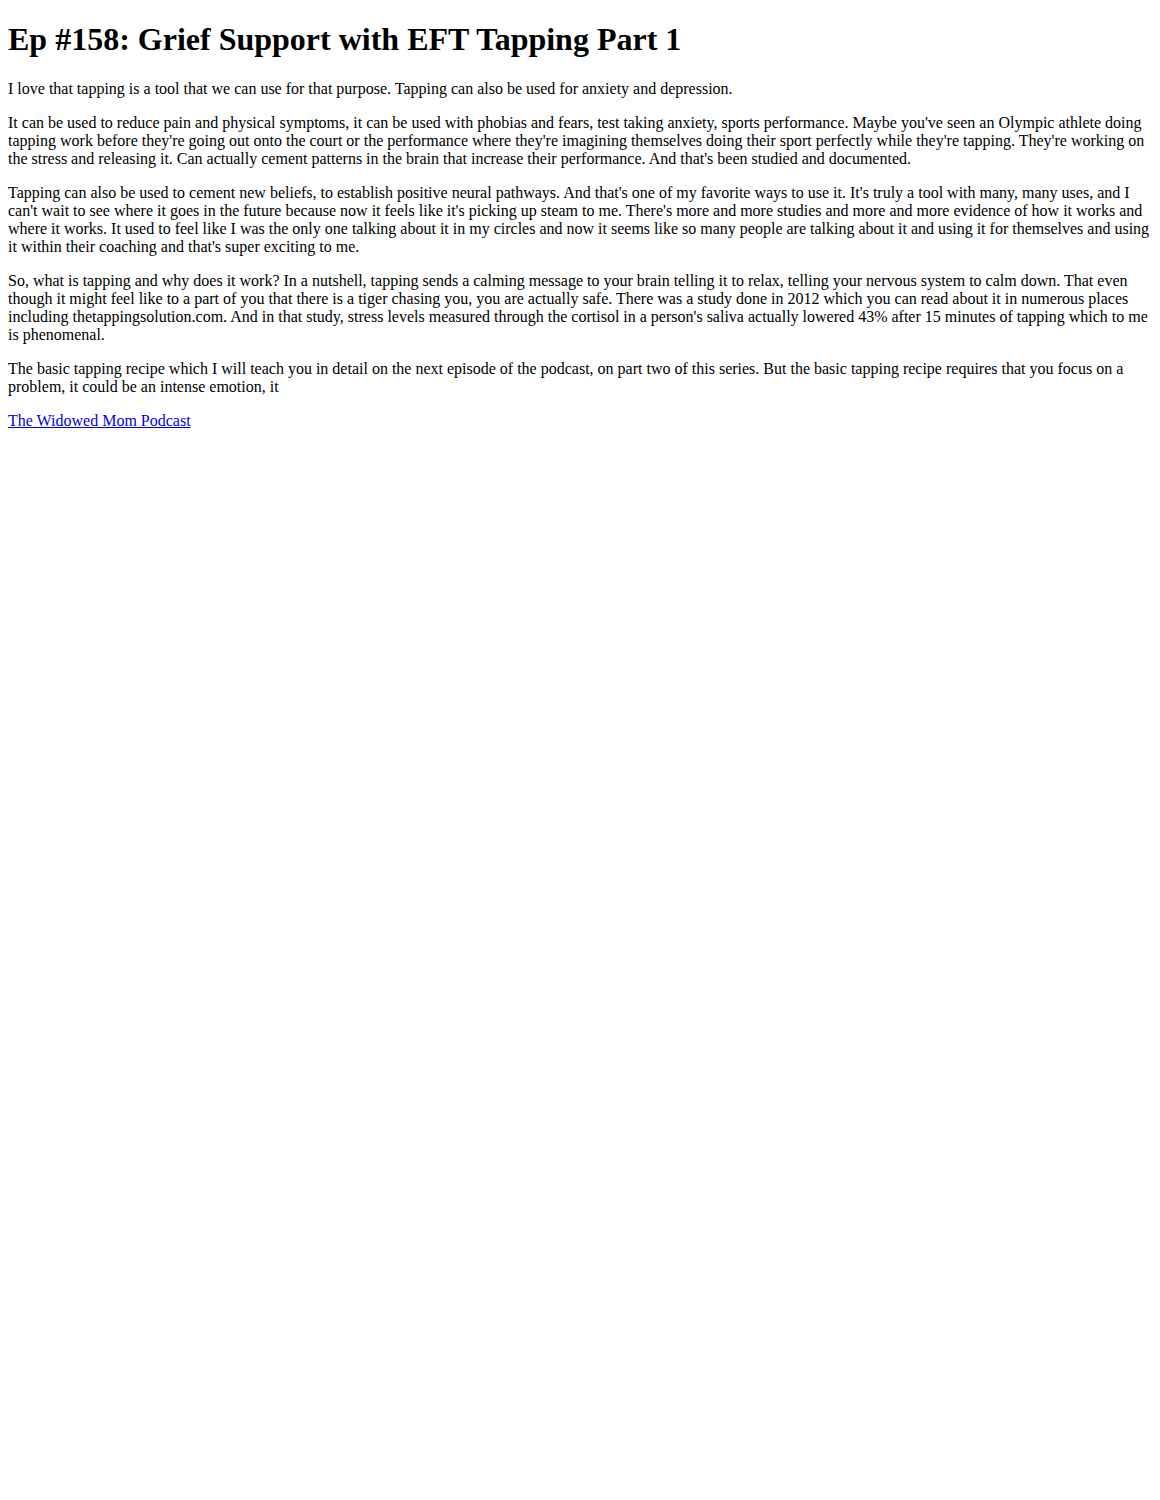Ep #158: Grief Support with EFT Tapping Part 1
I love that tapping is a tool that we can use for that purpose. Tapping can also be used for anxiety and depression.
It can be used to reduce pain and physical symptoms, it can be used with phobias and fears, test taking anxiety, sports performance. Maybe you've seen an Olympic athlete doing tapping work before they're going out onto the court or the performance where they're imagining themselves doing their sport perfectly while they're tapping. They're working on the stress and releasing it. Can actually cement patterns in the brain that increase their performance. And that's been studied and documented.
Tapping can also be used to cement new beliefs, to establish positive neural pathways. And that's one of my favorite ways to use it. It's truly a tool with many, many uses, and I can't wait to see where it goes in the future because now it feels like it's picking up steam to me. There's more and more studies and more and more evidence of how it works and where it works. It used to feel like I was the only one talking about it in my circles and now it seems like so many people are talking about it and using it for themselves and using it within their coaching and that's super exciting to me.
So, what is tapping and why does it work? In a nutshell, tapping sends a calming message to your brain telling it to relax, telling your nervous system to calm down. That even though it might feel like to a part of you that there is a tiger chasing you, you are actually safe. There was a study done in 2012 which you can read about it in numerous places including thetappingsolution.com. And in that study, stress levels measured through the cortisol in a person's saliva actually lowered 43% after 15 minutes of tapping which to me is phenomenal.
The basic tapping recipe which I will teach you in detail on the next episode of the podcast, on part two of this series. But the basic tapping recipe requires that you focus on a problem, it could be an intense emotion, it
The Widowed Mom Podcast